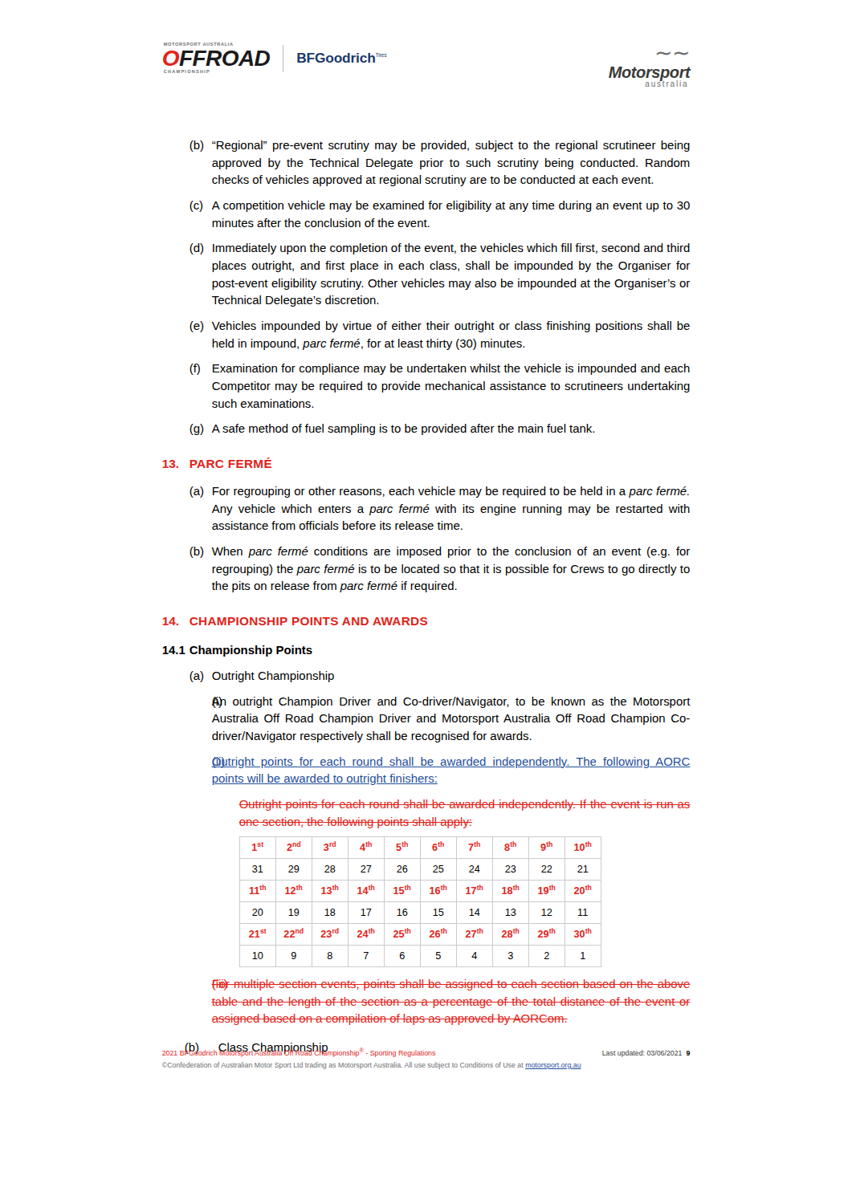MOTORSPORT AUSTRALIA
OFFROAD
CHAMPIONSHIP
BFGoodrichTires
∼∼
Motorsport
australia
(b)
“Regional” pre-event scrutiny may be provided, subject to the regional scrutineer being approved by the Technical Delegate prior to such scrutiny being conducted. Random checks of vehicles approved at regional scrutiny are to be conducted at each event.
(c)
A competition vehicle may be examined for eligibility at any time during an event up to 30 minutes after the conclusion of the event.
(d)
Immediately upon the completion of the event, the vehicles which fill first, second and third places outright, and first place in each class, shall be impounded by the Organiser for post-event eligibility scrutiny. Other vehicles may also be impounded at the Organiser’s or Technical Delegate’s discretion.
(e)
Vehicles impounded by virtue of either their outright or class finishing positions shall be held in impound, parc fermé, for at least thirty (30) minutes.
(f)
Examination for compliance may be undertaken whilst the vehicle is impounded and each Competitor may be required to provide mechanical assistance to scrutineers undertaking such examinations.
(g)
A safe method of fuel sampling is to be provided after the main fuel tank.
13.
PARC FERMÉ
(a)
For regrouping or other reasons, each vehicle may be required to be held in a parc fermé. Any vehicle which enters a parc fermé with its engine running may be restarted with assistance from officials before its release time.
(b)
When parc fermé conditions are imposed prior to the conclusion of an event (e.g. for regrouping) the parc fermé is to be located so that it is possible for Crews to go directly to the pits on release from parc fermé if required.
14.
CHAMPIONSHIP POINTS AND AWARDS
14.1
Championship Points
(a)
Outright Championship
(i)
An outright Champion Driver and Co-driver/Navigator, to be known as the Motorsport Australia Off Road Champion Driver and Motorsport Australia Off Road Champion Co-driver/Navigator respectively shall be recognised for awards.
(ii)
Outright points for each round shall be awarded independently. The following AORC points will be awarded to outright finishers:
Outright points for each round shall be awarded independently. If the event is run as one section, the following points shall apply:
| 1 st | 2 nd | 3 rd | 4 th | 5 th | 6 th | 7 th | 8 th | 9 th | 10 th |
| --- | --- | --- | --- | --- | --- | --- | --- | --- | --- |
| 31 | 29 | 28 | 27 | 26 | 25 | 24 | 23 | 22 | 21 |
| 11 th | 12 th | 13 th | 14 th | 15 th | 16 th | 17 th | 18 th | 19 th | 20 th |
| 20 | 19 | 18 | 17 | 16 | 15 | 14 | 13 | 12 | 11 |
| 21 st | 22 nd | 23 rd | 24 th | 25 th | 26 th | 27 th | 28 th | 29 th | 30 th |
| 10 | 9 | 8 | 7 | 6 | 5 | 4 | 3 | 2 | 1 |
(iii)
For multiple-section events, points shall be assigned to each section based on the above table and the length of the section as a percentage of the total distance of the event or assigned based on a compilation of laps as approved by AORCom.
(b)
Class Championship
2021 BFGoodrich Motorsport Australia Off Road Championship® - Sporting Regulations
Last updated: 03/06/2021 9
©Confederation of Australian Motor Sport Ltd trading as Motorsport Australia. All use subject to Conditions of Use at motorsport.org.au